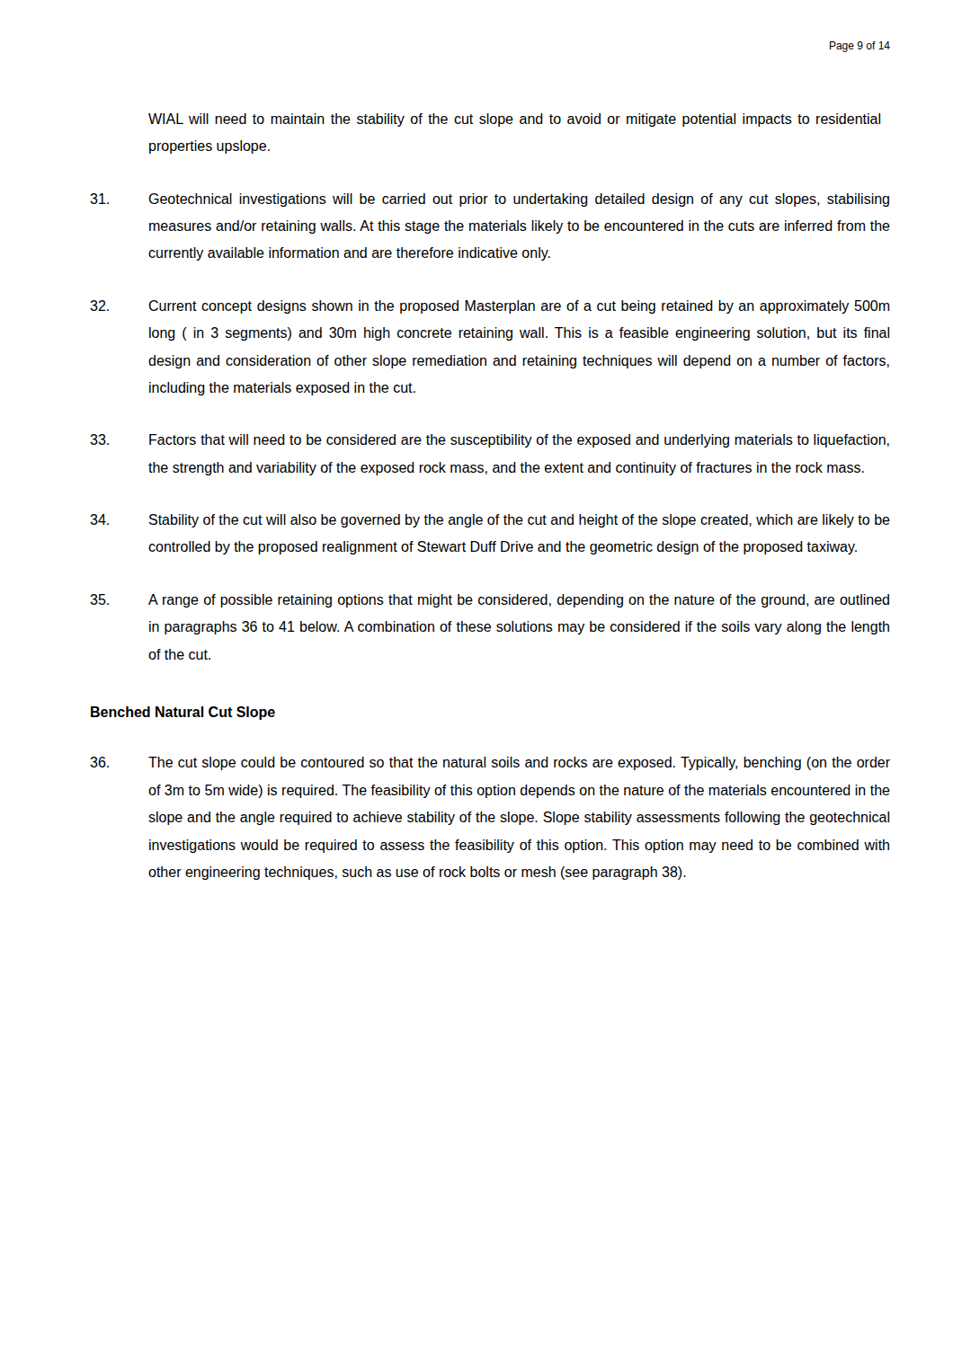Page 9 of 14
WIAL will need to maintain the stability of the cut slope and to avoid or mitigate potential impacts to residential properties upslope.
Geotechnical investigations will be carried out prior to undertaking detailed design of any cut slopes, stabilising measures and/or retaining walls. At this stage the materials likely to be encountered in the cuts are inferred from the currently available information and are therefore indicative only.
Current concept designs shown in the proposed Masterplan are of a cut being retained by an approximately 500m long ( in 3 segments) and 30m high concrete retaining wall. This is a feasible engineering solution, but its final design and consideration of other slope remediation and retaining techniques will depend on a number of factors, including the materials exposed in the cut.
Factors that will need to be considered are the susceptibility of the exposed and underlying materials to liquefaction, the strength and variability of the exposed rock mass, and the extent and continuity of fractures in the rock mass.
Stability of the cut will also be governed by the angle of the cut and height of the slope created, which are likely to be controlled by the proposed realignment of Stewart Duff Drive and the geometric design of the proposed taxiway.
A range of possible retaining options that might be considered, depending on the nature of the ground, are outlined in paragraphs 36 to 41 below. A combination of these solutions may be considered if the soils vary along the length of the cut.
Benched Natural Cut Slope
The cut slope could be contoured so that the natural soils and rocks are exposed. Typically, benching (on the order of 3m to 5m wide) is required. The feasibility of this option depends on the nature of the materials encountered in the slope and the angle required to achieve stability of the slope. Slope stability assessments following the geotechnical investigations would be required to assess the feasibility of this option. This option may need to be combined with other engineering techniques, such as use of rock bolts or mesh (see paragraph 38).